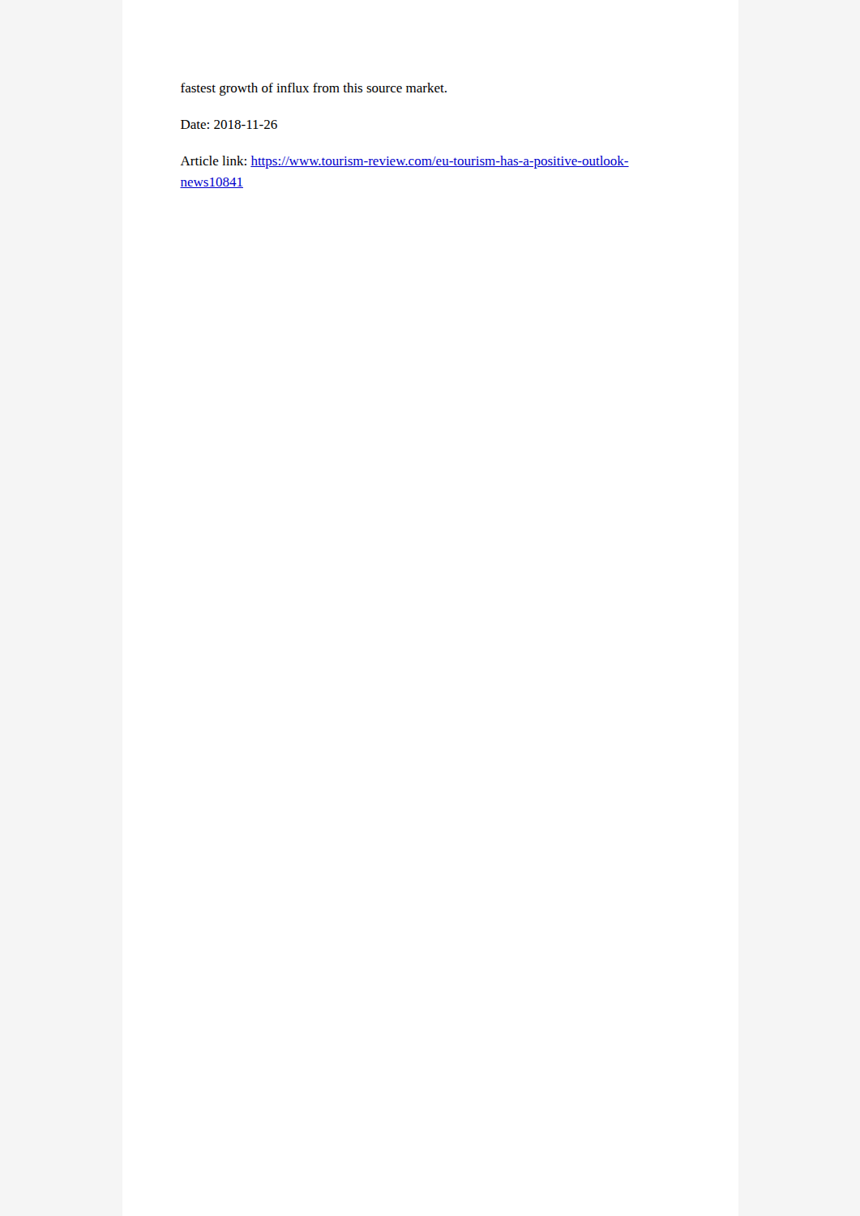fastest growth of influx from this source market.
Date: 2018-11-26
Article link: https://www.tourism-review.com/eu-tourism-has-a-positive-outlook-news10841